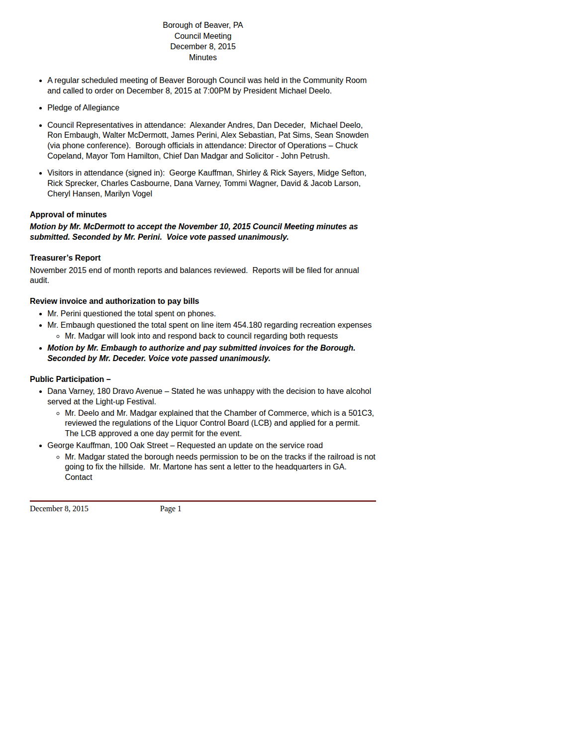Borough of Beaver, PA
Council Meeting
December 8, 2015
Minutes
A regular scheduled meeting of Beaver Borough Council was held in the Community Room and called to order on December 8, 2015 at 7:00PM by President Michael Deelo.
Pledge of Allegiance
Council Representatives in attendance: Alexander Andres, Dan Deceder, Michael Deelo, Ron Embaugh, Walter McDermott, James Perini, Alex Sebastian, Pat Sims, Sean Snowden (via phone conference). Borough officials in attendance: Director of Operations – Chuck Copeland, Mayor Tom Hamilton, Chief Dan Madgar and Solicitor - John Petrush.
Visitors in attendance (signed in): George Kauffman, Shirley & Rick Sayers, Midge Sefton, Rick Sprecker, Charles Casbourne, Dana Varney, Tommi Wagner, David & Jacob Larson, Cheryl Hansen, Marilyn Vogel
Approval of minutes
Motion by Mr. McDermott to accept the November 10, 2015 Council Meeting minutes as submitted. Seconded by Mr. Perini. Voice vote passed unanimously.
Treasurer’s Report
November 2015 end of month reports and balances reviewed. Reports will be filed for annual audit.
Review invoice and authorization to pay bills
Mr. Perini questioned the total spent on phones.
Mr. Embaugh questioned the total spent on line item 454.180 regarding recreation expenses
Mr. Madgar will look into and respond back to council regarding both requests
Motion by Mr. Embaugh to authorize and pay submitted invoices for the Borough. Seconded by Mr. Deceder. Voice vote passed unanimously.
Public Participation –
Dana Varney, 180 Dravo Avenue – Stated he was unhappy with the decision to have alcohol served at the Light-up Festival.
Mr. Deelo and Mr. Madgar explained that the Chamber of Commerce, which is a 501C3, reviewed the regulations of the Liquor Control Board (LCB) and applied for a permit. The LCB approved a one day permit for the event.
George Kauffman, 100 Oak Street – Requested an update on the service road
Mr. Madgar stated the borough needs permission to be on the tracks if the railroad is not going to fix the hillside. Mr. Martone has sent a letter to the headquarters in GA. Contact
December 8, 2015 Page 1